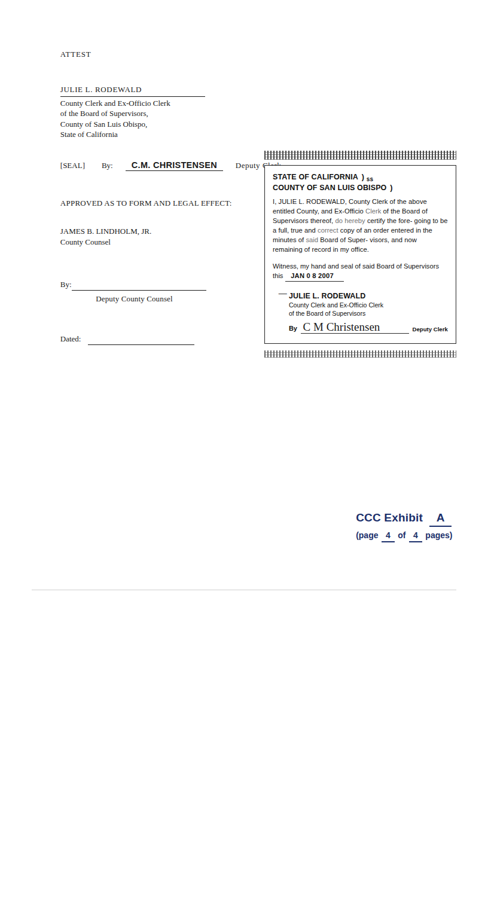ATTEST
JULIE L. RODEWALD
County Clerk and Ex-Officio Clerk
of the Board of Supervisors,
County of San Luis Obispo,
State of California
[SEAL] By: C.M. CHRISTENSEN Deputy Clerk
APPROVED AS TO FORM AND LEGAL EFFECT:
JAMES B. LINDHOLM, JR.
County Counsel
By:
Deputy County Counsel
Dated:
STATE OF CALIFORNIA) ss
COUNTY OF SAN LUIS OBISPO)
I, JULIE L. RODEWALD, County Clerk of the above entitled County, and Ex-Officio Clerk of the Board of Supervisors thereof, do hereby certify the fore- going to be a full, true and correct copy of an order entered in the minutes of said Board of Super- visors, and now remaining of record in my office.
Witness, my hand and seal of said Board of Supervisors this JAN 0 8 2007
—
JULIE L. RODEWALD
County Clerk and Ex-Officio Clerk
of the Board of Supervisors
By C M Christensen Deputy Clerk
CCC Exhibit A
(page 4 of 4 pages)